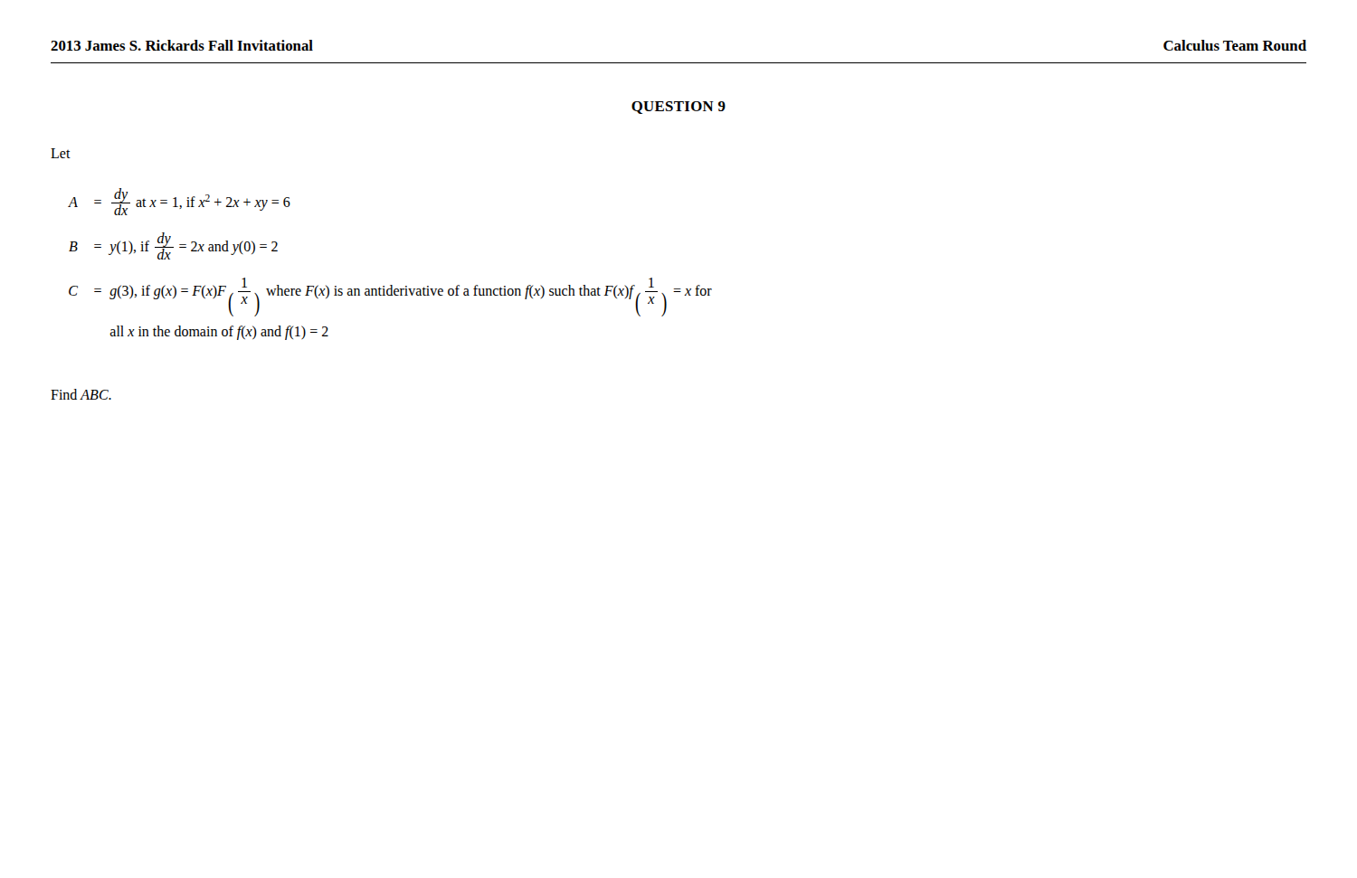2013 James S. Rickards Fall Invitational
Calculus Team Round
QUESTION 9
Let
| A | = | dy dx at x = 1, if x 2 + 2 x + xy = 6 |
| B | = | y (1), if dy dx = 2 x and y (0) = 2 |
| C | = | g (3), if g ( x ) = F ( x ) F ( 1 x ) where F ( x ) is an antiderivative of a function f ( x ) such that F ( x ) f ( 1 x ) = x for |
| | | all x in the domain of f ( x ) and f (1) = 2 |
Find ABC.